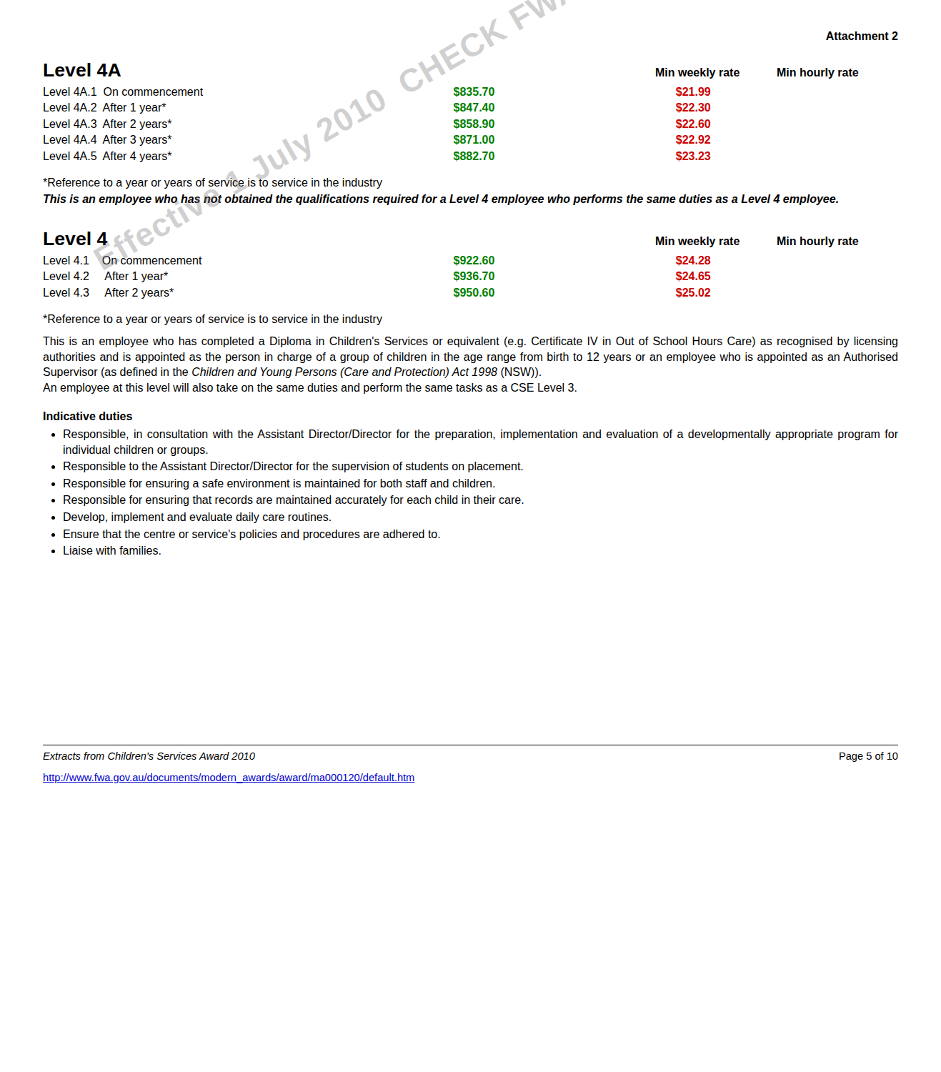Effective 1 July 2010 CHECK FWA WEBSITE FOR UPDATES
Attachment 2
Level 4A
Min weekly rate Min hourly rate
| Level 4A.1 On commencement | $835.70 | $21.99 |
| Level 4A.2 After 1 year* | $847.40 | $22.30 |
| Level 4A.3 After 2 years* | $858.90 | $22.60 |
| Level 4A.4 After 3 years* | $871.00 | $22.92 |
| Level 4A.5 After 4 years* | $882.70 | $23.23 |
*Reference to a year or years of service is to service in the industry
This is an employee who has not obtained the qualifications required for a Level 4 employee who performs the same duties as a Level 4 employee.
Level 4
Min weekly rate Min hourly rate
| Level 4.1 On commencement | $922.60 | $24.28 |
| Level 4.2 After 1 year* | $936.70 | $24.65 |
| Level 4.3 After 2 years* | $950.60 | $25.02 |
*Reference to a year or years of service is to service in the industry
This is an employee who has completed a Diploma in Children's Services or equivalent (e.g. Certificate IV in Out of School Hours Care) as recognised by licensing authorities and is appointed as the person in charge of a group of children in the age range from birth to 12 years or an employee who is appointed as an Authorised Supervisor (as defined in the Children and Young Persons (Care and Protection) Act 1998 (NSW)).
An employee at this level will also take on the same duties and perform the same tasks as a CSE Level 3.
Indicative duties
Responsible, in consultation with the Assistant Director/Director for the preparation, implementation and evaluation of a developmentally appropriate program for individual children or groups.
Responsible to the Assistant Director/Director for the supervision of students on placement.
Responsible for ensuring a safe environment is maintained for both staff and children.
Responsible for ensuring that records are maintained accurately for each child in their care.
Develop, implement and evaluate daily care routines.
Ensure that the centre or service's policies and procedures are adhered to.
Liaise with families.
Extracts from Children's Services Award 2010 Page 5 of 10
http://www.fwa.gov.au/documents/modern_awards/award/ma000120/default.htm